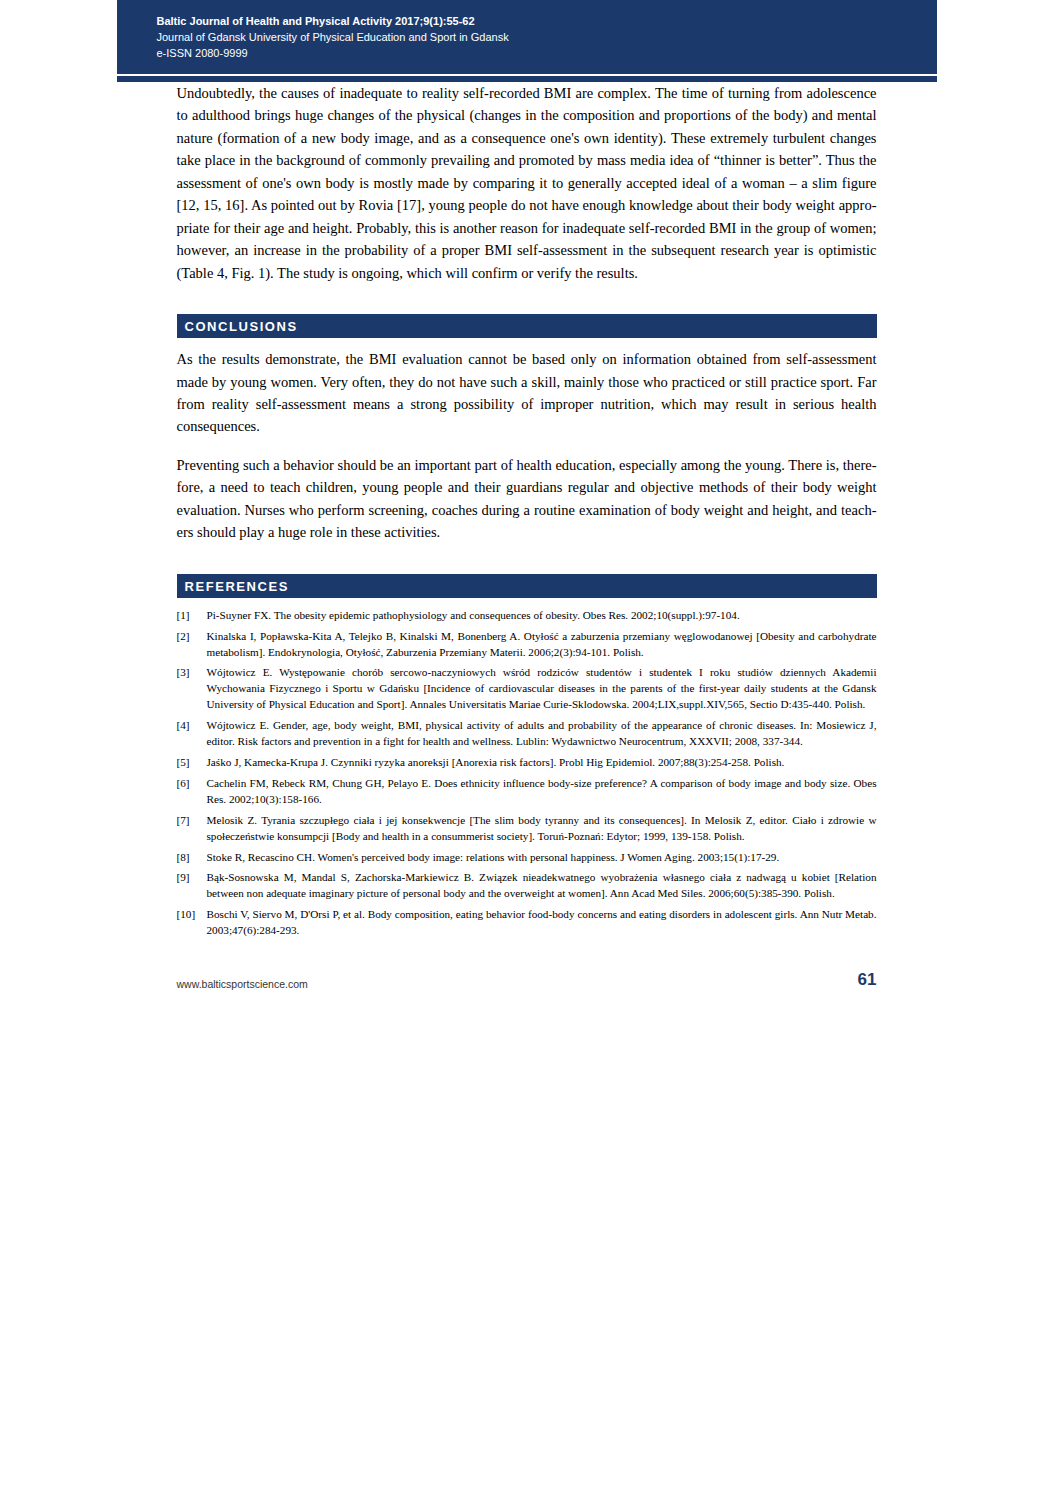Baltic Journal of Health and Physical Activity 2017;9(1):55-62
Journal of Gdansk University of Physical Education and Sport in Gdansk
e-ISSN 2080-9999
Undoubtedly, the causes of inadequate to reality self-recorded BMI are complex. The time of turning from adolescence to adulthood brings huge changes of the physical (changes in the composition and proportions of the body) and mental nature (formation of a new body image, and as a consequence one's own identity). These extremely turbulent changes take place in the background of commonly prevailing and promoted by mass media idea of “thinner is better”. Thus the assessment of one's own body is mostly made by comparing it to generally accepted ideal of a woman – a slim figure [12, 15, 16]. As pointed out by Rovia [17], young people do not have enough knowledge about their body weight appropriate for their age and height. Probably, this is another reason for inadequate self-recorded BMI in the group of women; however, an increase in the probability of a proper BMI self-assessment in the subsequent research year is optimistic (Table 4, Fig. 1). The study is ongoing, which will confirm or verify the results.
Conclusions
As the results demonstrate, the BMI evaluation cannot be based only on information obtained from self-assessment made by young women. Very often, they do not have such a skill, mainly those who practiced or still practice sport. Far from reality self-assessment means a strong possibility of improper nutrition, which may result in serious health consequences.
Preventing such a behavior should be an important part of health education, especially among the young. There is, therefore, a need to teach children, young people and their guardians regular and objective methods of their body weight evaluation. Nurses who perform screening, coaches during a routine examination of body weight and height, and teachers should play a huge role in these activities.
References
Pi-Suyner FX. The obesity epidemic pathophysiology and consequences of obesity. Obes Res. 2002;10(suppl.):97-104.
Kinalska I, Popławska-Kita A, Telejko B, Kinalski M, Bonenberg A. Otyłość a zaburzenia przemiany węglowodanowej [Obesity and carbohydrate metabolism]. Endokrynologia, Otyłość, Zaburzenia Przemiany Materii. 2006;2(3):94-101. Polish.
Wójtowicz E. Występowanie chorób sercowo-naczyniowych wśród rodziców studentów i studentek I roku studiów dziennych Akademii Wychowania Fizycznego i Sportu w Gdańsku [Incidence of cardiovascular diseases in the parents of the first-year daily students at the Gdansk University of Physical Education and Sport]. Annales Universitatis Mariae Curie-Sklodowska. 2004;LIX,suppl.XIV,565, Sectio D:435-440. Polish.
Wójtowicz E. Gender, age, body weight, BMI, physical activity of adults and probability of the appearance of chronic diseases. In: Mosiewicz J, editor. Risk factors and prevention in a fight for health and wellness. Lublin: Wydawnictwo Neurocentrum, XXXVII; 2008, 337-344.
Jaśko J, Kamecka-Krupa J. Czynniki ryzyka anoreksji [Anorexia risk factors]. Probl Hig Epidemiol. 2007;88(3):254-258. Polish.
Cachelin FM, Rebeck RM, Chung GH, Pelayo E. Does ethnicity influence body-size preference? A comparison of body image and body size. Obes Res. 2002;10(3):158-166.
Melosik Z. Tyrania szczupłego ciała i jej konsekwencje [The slim body tyranny and its consequences]. In Melosik Z, editor. Ciało i zdrowie w społeczeństwie konsumpcji [Body and health in a consummerist society]. Toruń-Poznań: Edytor; 1999, 139-158. Polish.
Stoke R, Recascino CH. Women's perceived body image: relations with personal happiness. J Women Aging. 2003;15(1):17-29.
Bąk-Sosnowska M, Mandal S, Zachorska-Markiewicz B. Związek nieadekwatnego wyobrażenia własnego ciała z nadwagą u kobiet [Relation between non adequate imaginary picture of personal body and the overweight at women]. Ann Acad Med Siles. 2006;60(5):385-390. Polish.
Boschi V, Siervo M, D'Orsi P, et al. Body composition, eating behavior food-body concerns and eating disorders in adolescent girls. Ann Nutr Metab. 2003;47(6):284-293.
www.balticsportscience.com
61